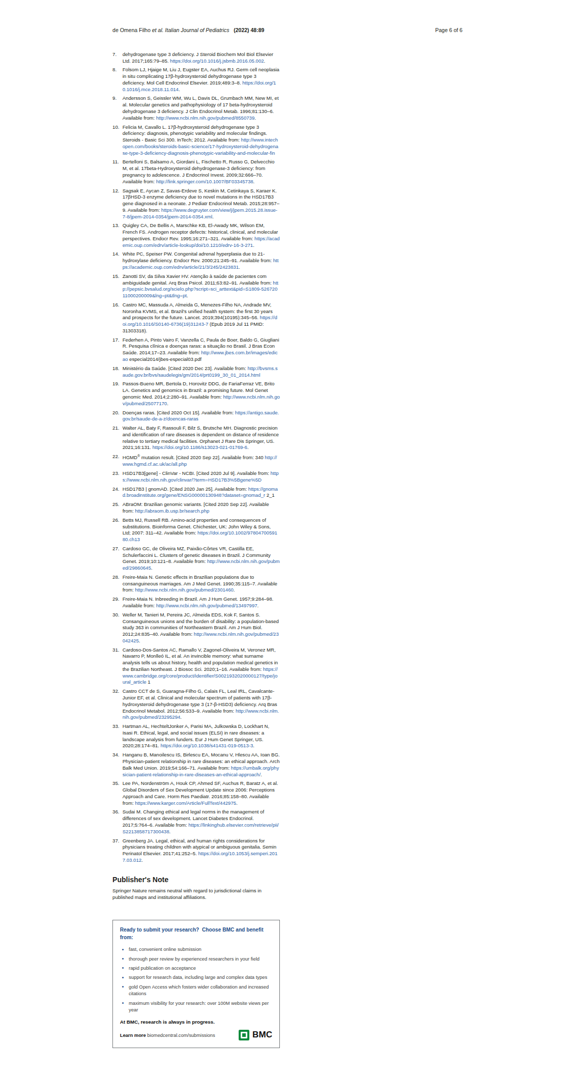de Omena Filho et al. Italian Journal of Pediatrics (2022) 48:89
Page 6 of 6
dehydrogenase type 3 deficiency. J Steroid Biochem Mol Biol Elsevier Ltd. 2017;165:79–85. https://doi.org/10.1016/j.jsbmb.2016.05.002.
Folsom LJ, Hjaige M, Liu J, Eugster EA, Auchus RJ. Germ cell neoplasia in situ complicating 17β-hydroxysteroid dehydrogenase type 3 deficiency. Mol Cell Endocrinol Elsevier. 2019;489:3–8. https://doi.org/10.1016/j.mce.2018.11.014.
Andersson S, Geissler WM, Wu L, Davis DL, Grumbach MM, New MI, et al. Molecular genetics and pathophysiology of 17 beta-hydroxysteroid dehydrogenase 3 deficiency. J Clin Endocrinol Metab. 1996;81:130–6. Available from: http://www.ncbi.nlm.nih.gov/pubmed/8550739.
Felicia M, Cavallo L. 17β-hydroxysteroid dehydrogenase type 3 deficiency: diagnosis, phenotypic variability and molecular findings. Steroids - Basic Sci 300. InTech; 2012. Available from: http://www.intechopen.com/books/steroids-basic-science/17-hydroxysteroid-dehydrogenase-type-3-deficiency-diagnosis-phenotypic-variability-and-molecular-fin
Bertelloni S, Balsamo A, Giordani L, Fischetto R, Russo G, Delvecchio M, et al. 17beta-Hydroxysteroid dehydrogenase-3 deficiency: from pregnancy to adolescence. J Endocrinol Invest. 2009;32:666–70. Available from: http://link.springer.com/10.1007/BF03345738.
Sagsak E, Aycan Z, Savas-Erdeve S, Keskin M, Cetinkaya S, Karaer K. 17βHSD-3 enzyme deficiency due to novel mutations in the HSD17B3 gene diagnosed in a neonate. J Pediatr Endocrinol Metab. 2015;28:957–9. Available from: https://www.degruyter.com/view/j/jpem.2015.28.issue-7-8/jpem-2014-0354/jpem-2014-0354.xml.
Quigley CA, De Bellis A, Marschke KB, El-Awady MK, Wilson EM, French FS. Androgen receptor defects: historical, clinical, and molecular perspectives. Endocr Rev. 1995;16:271–321. Available from: https://academic.oup.com/edrv/article-lookup/doi/10.1210/edrv-16-3-271.
White PC, Speiser PW. Congenital adrenal hyperplasia due to 21-hydroxylase deficiency. Endocr Rev. 2000;21:245–91. Available from: https://academic.oup.com/edrv/article/21/3/245/2423831.
Zanotti SV, da Silva Xavier HV. Atenção à saúde de pacientes com ambiguidade genital. Arq Bras Psicol. 2011;63:82–91. Available from: http://pepsic.bvsalud.org/scielo.php?script=sci_arttext&pid=S1809-52672011000200009&lng=pt&tlng=pt.
Castro MC, Massuda A, Almeida G, Menezes-Filho NA, Andrade MV, Noronha KVMS, et al. Brazil's unified health system: the first 30 years and prospects for the future. Lancet. 2019;394(10195):345–56. https://doi.org/10.1016/S0140-6736(19)31243-7 (Epub 2019 Jul 11 PMID: 31303318).
Federhen A, Pinto Vairo F, Vanzella C, Paula de Boer, Baldo G, Giugliani R. Pesquisa clínica e doenças raras: a situação no Brasil. J Bras Econ Saúde. 2014;17–23. Available from: http://www.jbes.com.br/images/edicao especial2014/jbes-especial03.pdf
Ministério da Saúde. [Cited 2020 Dec 23]. Available from: http://bvsms.saude.gov.br/bvs/saudelegis/gm/2014/prt0199_30_01_2014.html
Passos-Bueno MR, Bertola D, Horovitz DDG, de FariaFerraz VE, Brito LA. Genetics and genomics in Brazil: a promising future. Mol Genet genomic Med. 2014;2:280–91. Available from: http://www.ncbi.nlm.nih.gov/pubmed/25077170.
Doenças raras. [Cited 2020 Oct 15]. Available from: https://antigo.saude.gov.br/saude-de-a-z/doencas-raras
Walter AL, Baty F, Rassouli F, Bilz S, Brutsche MH. Diagnostic precision and identification of rare diseases is dependent on distance of residence relative to tertiary medical facilities. Orphanet J Rare Dis Springer, US. 2021;16:131. https://doi.org/10.1186/s13023-021-01769-6.
HGMD® mutation result. [Cited 2020 Sep 22]. Available from: 340 http://www.hgmd.cf.ac.uk/ac/all.php
HSD17B3[gene] - ClinVar - NCBI. [Cited 2020 Jul 9]. Available from: https://www.ncbi.nlm.nih.gov/clinvar/?term=HSD17B3%5Bgene%5D
HSD17B3 | gnomAD. [Cited 2020 Jan 25]. Available from: https://gnomad.broadinstitute.org/gene/ENSG00000130948?dataset=gnomad_r 2_1
ABraOM: Brazilian genomic variants. [Cited 2020 Sep 22]. Available from: http://abraom.ib.usp.br/search.php
Betts MJ, Russell RB. Amino-acid properties and consequences of substitutions. Bioinforma Genet. Chichester, UK: John Wiley & Sons, Ltd; 2007: 311–42. Available from: https://doi.org/10.1002/9780470059180.ch13
Cardoso GC, de Oliveira MZ, Paixão-Côrtes VR, Castilla EE, Schulerfaccini L. Clusters of genetic diseases in Brazil. J Community Genet. 2019;10:121–8. Available from: http://www.ncbi.nlm.nih.gov/pubmed/29860645.
Freire-Maia N. Genetic effects in Brazilian populations due to consanguineous marriages. Am J Med Genet. 1990;35:115–7. Available from: http://www.ncbi.nlm.nih.gov/pubmed/2301460.
Freire-Maia N. Inbreeding in Brazil. Am J Hum Genet. 1957;9:284–98. Available from: http://www.ncbi.nlm.nih.gov/pubmed/13497997.
Weller M, Tanieri M, Pereira JC, Almeida EDS, Kok F, Santos S. Consanguineous unions and the burden of disability: a population-based study 363 in communities of Northeastern Brazil. Am J Hum Biol. 2012;24:835–40. Available from: http://www.ncbi.nlm.nih.gov/pubmed/23042425.
Cardoso-Dos-Santos AC, Ramallo V, Zagonel-Oliveira M, Veronez MR, Navarro P, Monlleó IL, et al. An invincible memory: what surname analysis tells us about history, health and population medical genetics in the Brazilian Northeast. J Biosoc Sci. 2020;1–16. Available from: https://www.cambridge.org/core/product/identifier/S0021932020000127/type/joural_article 1
Castro CCT de S, Guaragna-Filho G, Calais FL, Leal IRL, Cavalcante-Junior EF, et al. Clinical and molecular spectrum of patients with 17β-hydroxysteroid dehydrogenase type 3 (17-β-HSD3) deficiency. Arq Bras Endocrinol Metabol. 2012;56:533–9. Available from: http://www.ncbi.nlm.nih.gov/pubmed/23295294.
Hartman AL, HechteltJonker A, Parisi MA, Julkowska D, Lockhart N, Isasi R. Ethical, legal, and social issues (ELSI) in rare diseases: a landscape analysis from funders. Eur J Hum Genet Springer, US. 2020;28:174–81. https://doi.org/10.1038/s41431-019-0513-3.
Hanganu B, Manoilescu IS, Birlescu EA, Mocanu V, Hlescu AA, Ioan BG. Physician-patient relationship in rare diseases: an ethical approach. Arch Balk Med Union. 2019;54:166–71. Available from: https://umbalk.org/physician-patient-relationship-in-rare-diseases-an-ethical-approach/.
Lee PA, Nordenström A, Houk CP, Ahmed SF, Auchus R, Baratz A, et al. Global Disorders of Sex Development Update since 2006: Perceptions Approach and Care. Horm Res Paediatr. 2016;85:158–80. Available from: https://www.karger.com/Article/FullText/442975.
Sudai M. Changing ethical and legal norms in the management of differences of sex development. Lancet Diabetes Endocrinol. 2017;5:764–6. Available from: https://linkinghub.elsevier.com/retrieve/pii/S2213858717300438.
Greenberg JA. Legal, ethical, and human rights considerations for physicians treating children with atypical or ambiguous genitalia. Semin Perinatol Elsevier. 2017;41:252–5. https://doi.org/10.1053/j.semperi.2017.03.012.
Publisher's Note
Springer Nature remains neutral with regard to jurisdictional claims in published maps and institutional affiliations.
Ready to submit your research? Choose BMC and benefit from:
fast, convenient online submission
thorough peer review by experienced researchers in your field
rapid publication on acceptance
support for research data, including large and complex data types
gold Open Access which fosters wider collaboration and increased citations
maximum visibility for your research: over 100M website views per year
At BMC, research is always in progress.
Learn more biomedcentral.com/submissions
BMC